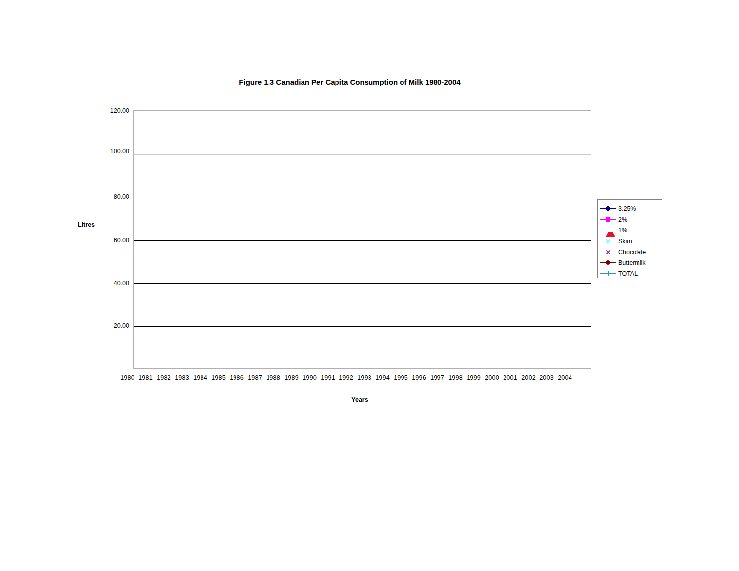Figure 1.3 Canadian Per Capita Consumption of Milk 1980-2004
120.00
100.00
80.00
60.00
40.00
20.00
-
Litres
Years
1980198119821983198419851986198719881989199019911992199319941995199619971998199920002001200220032004
3.25%
2%
1%
Skim
Chocolate
Buttermilk
TOTAL